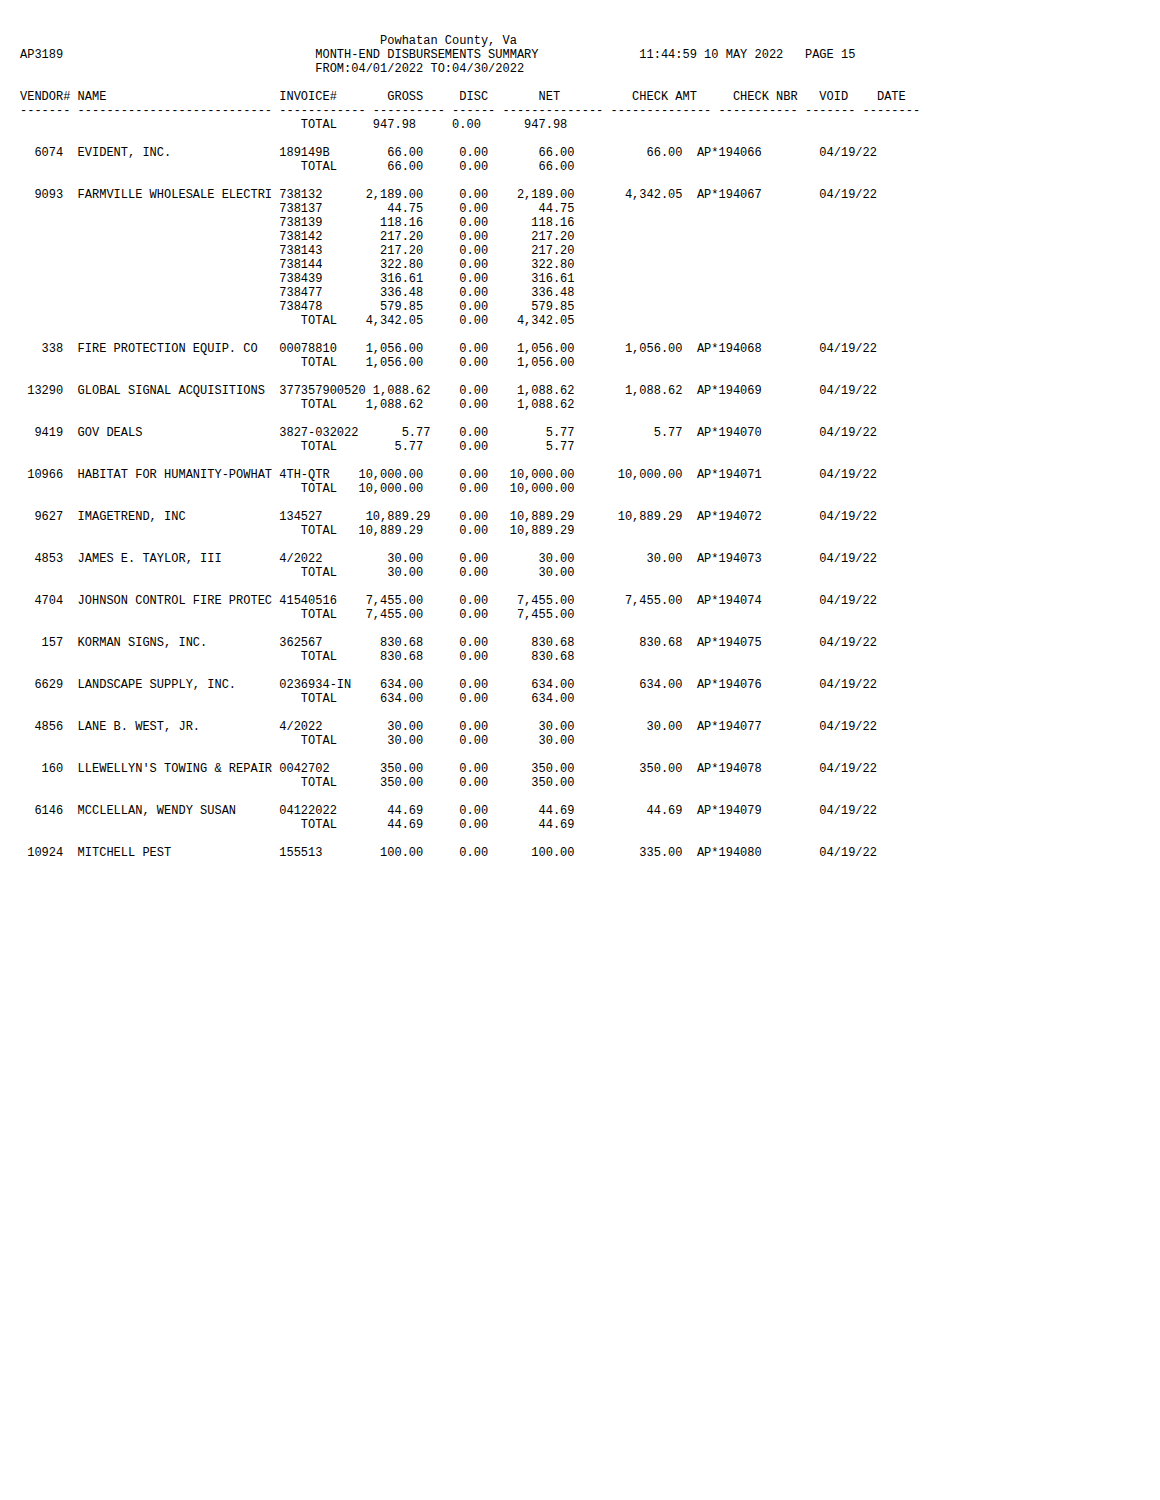Powhatan County, Va AP3189 MONTH-END DISBURSEMENTS SUMMARY 11:44:59 10 MAY 2022 PAGE 15 FROM:04/01/2022 TO:04/30/2022 VENDOR# NAME INVOICE# GROSS DISC NET CHECK AMT CHECK NBR VOID DATE ------- --------------------------- ------------ ---------- ------ -------------- -------------- ----------- ------- -------- TOTAL 947.98 0.00 947.98 6074 EVIDENT, INC. 189149B 66.00 0.00 66.00 66.00 AP*194066 04/19/22 TOTAL 66.00 0.00 66.00 9093 FARMVILLE WHOLESALE ELECTRI 738132 2,189.00 0.00 2,189.00 4,342.05 AP*194067 04/19/22 738137 44.75 0.00 44.75 738139 118.16 0.00 118.16 738142 217.20 0.00 217.20 738143 217.20 0.00 217.20 738144 322.80 0.00 322.80 738439 316.61 0.00 316.61 738477 336.48 0.00 336.48 738478 579.85 0.00 579.85 TOTAL 4,342.05 0.00 4,342.05 338 FIRE PROTECTION EQUIP. CO 00078810 1,056.00 0.00 1,056.00 1,056.00 AP*194068 04/19/22 TOTAL 1,056.00 0.00 1,056.00 13290 GLOBAL SIGNAL ACQUISITIONS 377357900520 1,088.62 0.00 1,088.62 1,088.62 AP*194069 04/19/22 TOTAL 1,088.62 0.00 1,088.62 9419 GOV DEALS 3827-032022 5.77 0.00 5.77 5.77 AP*194070 04/19/22 TOTAL 5.77 0.00 5.77 10966 HABITAT FOR HUMANITY-POWHAT 4TH-QTR 10,000.00 0.00 10,000.00 10,000.00 AP*194071 04/19/22 TOTAL 10,000.00 0.00 10,000.00 9627 IMAGETREND, INC 134527 10,889.29 0.00 10,889.29 10,889.29 AP*194072 04/19/22 TOTAL 10,889.29 0.00 10,889.29 4853 JAMES E. TAYLOR, III 4/2022 30.00 0.00 30.00 30.00 AP*194073 04/19/22 TOTAL 30.00 0.00 30.00 4704 JOHNSON CONTROL FIRE PROTEC 41540516 7,455.00 0.00 7,455.00 7,455.00 AP*194074 04/19/22 TOTAL 7,455.00 0.00 7,455.00 157 KORMAN SIGNS, INC. 362567 830.68 0.00 830.68 830.68 AP*194075 04/19/22 TOTAL 830.68 0.00 830.68 6629 LANDSCAPE SUPPLY, INC. 0236934-IN 634.00 0.00 634.00 634.00 AP*194076 04/19/22 TOTAL 634.00 0.00 634.00 4856 LANE B. WEST, JR. 4/2022 30.00 0.00 30.00 30.00 AP*194077 04/19/22 TOTAL 30.00 0.00 30.00 160 LLEWELLYN'S TOWING & REPAIR 0042702 350.00 0.00 350.00 350.00 AP*194078 04/19/22 TOTAL 350.00 0.00 350.00 6146 MCCLELLAN, WENDY SUSAN 04122022 44.69 0.00 44.69 44.69 AP*194079 04/19/22 TOTAL 44.69 0.00 44.69 10924 MITCHELL PEST 155513 100.00 0.00 100.00 335.00 AP*194080 04/19/22